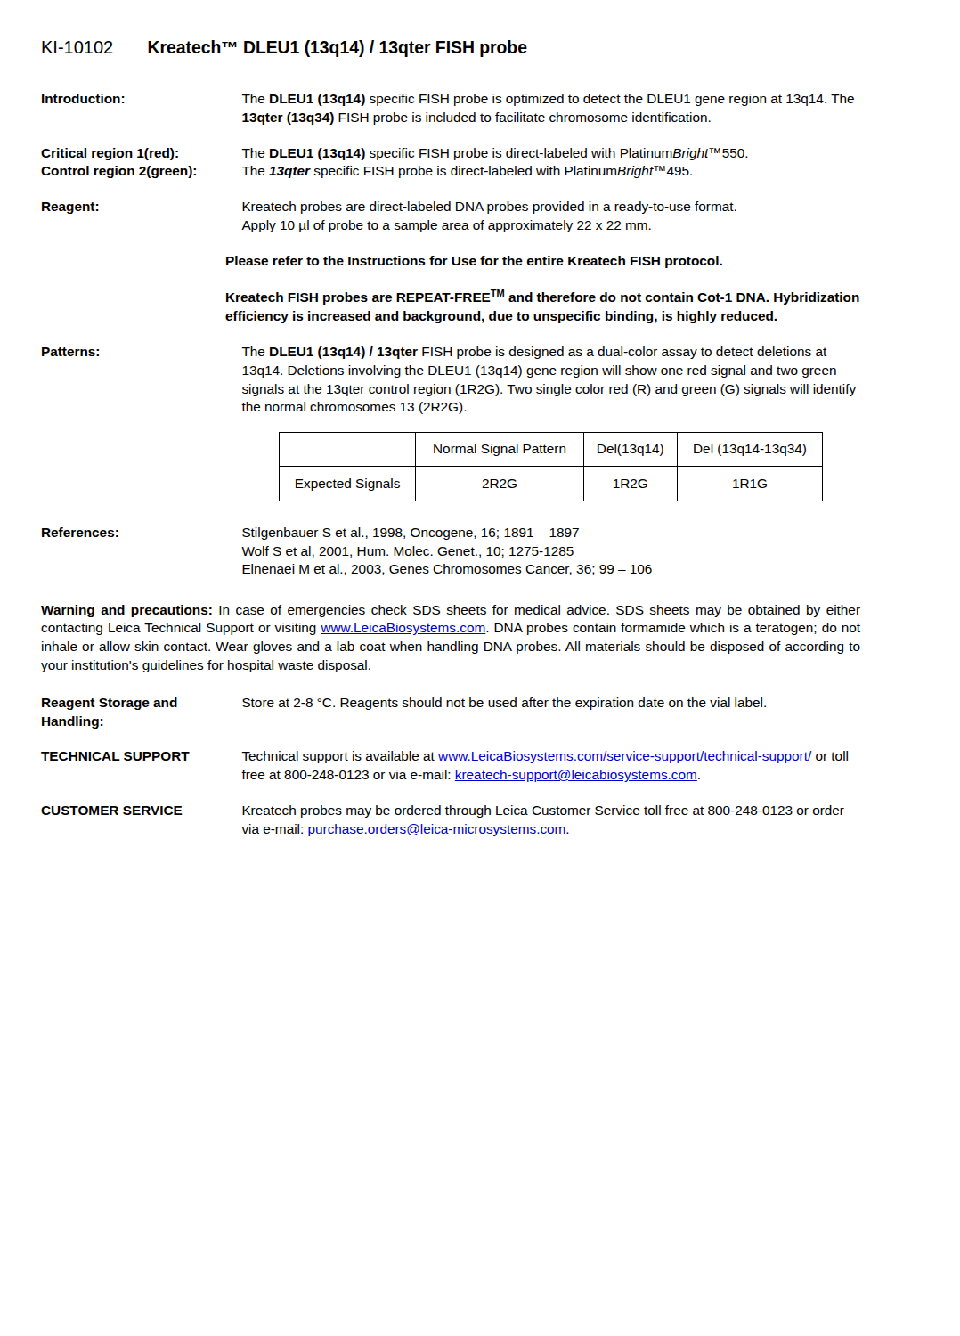KI-10102
Kreatech™ DLEU1 (13q14) / 13qter FISH probe
Introduction:
The DLEU1 (13q14) specific FISH probe is optimized to detect the DLEU1 gene region at 13q14. The 13qter (13q34) FISH probe is included to facilitate chromosome identification.
Critical region 1(red):
Control region 2(green):
The DLEU1 (13q14) specific FISH probe is direct-labeled with PlatinumBright™550.
The 13qter specific FISH probe is direct-labeled with PlatinumBright™495.
Reagent:
Kreatech probes are direct-labeled DNA probes provided in a ready-to-use format.
Apply 10 µl of probe to a sample area of approximately 22 x 22 mm.
Please refer to the Instructions for Use for the entire Kreatech FISH protocol.
Kreatech FISH probes are REPEAT-FREETM and therefore do not contain Cot-1 DNA. Hybridization efficiency is increased and background, due to unspecific binding, is highly reduced.
Patterns:
The DLEU1 (13q14) / 13qter FISH probe is designed as a dual-color assay to detect deletions at 13q14. Deletions involving the DLEU1 (13q14) gene region will show one red signal and two green signals at the 13qter control region (1R2G). Two single color red (R) and green (G) signals will identify the normal chromosomes 13 (2R2G).
| | Normal Signal Pattern | Del(13q14) | Del (13q14-13q34) |
| Expected Signals | 2R2G | 1R2G | 1R1G |
References:
Stilgenbauer S et al., 1998, Oncogene, 16; 1891 – 1897
Wolf S et al, 2001, Hum. Molec. Genet., 10; 1275-1285
Elnenaei M et al., 2003, Genes Chromosomes Cancer, 36; 99 – 106
Warning and precautions: In case of emergencies check SDS sheets for medical advice. SDS sheets may be obtained by either contacting Leica Technical Support or visiting www.LeicaBiosystems.com. DNA probes contain formamide which is a teratogen; do not inhale or allow skin contact. Wear gloves and a lab coat when handling DNA probes. All materials should be disposed of according to your institution's guidelines for hospital waste disposal.
Reagent Storage and
Handling:
Store at 2-8 °C. Reagents should not be used after the expiration date on the vial label.
TECHNICAL SUPPORT
Technical support is available at www.LeicaBiosystems.com/service-support/technical-support/ or toll free at 800-248-0123 or via e-mail: kreatech-support@leicabiosystems.com.
CUSTOMER SERVICE
Kreatech probes may be ordered through Leica Customer Service toll free at 800-248-0123 or order via e-mail: purchase.orders@leica-microsystems.com.